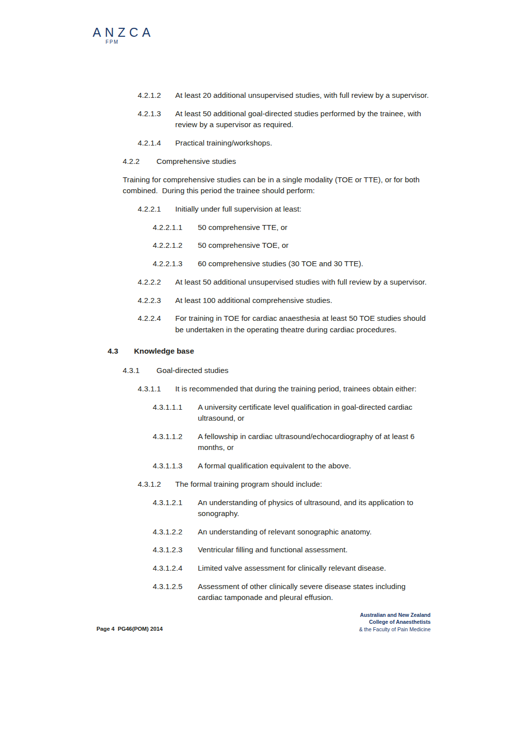ANZCA
FPM
4.2.1.2
At least 20 additional unsupervised studies, with full review by a supervisor.
4.2.1.3
At least 50 additional goal-directed studies performed by the trainee, with review by a supervisor as required.
4.2.1.4
Practical training/workshops.
4.2.2
Comprehensive studies
Training for comprehensive studies can be in a single modality (TOE or TTE), or for both combined. During this period the trainee should perform:
4.2.2.1
Initially under full supervision at least:
4.2.2.1.1
50 comprehensive TTE, or
4.2.2.1.2
50 comprehensive TOE, or
4.2.2.1.3
60 comprehensive studies (30 TOE and 30 TTE).
4.2.2.2
At least 50 additional unsupervised studies with full review by a supervisor.
4.2.2.3
At least 100 additional comprehensive studies.
4.2.2.4
For training in TOE for cardiac anaesthesia at least 50 TOE studies should be undertaken in the operating theatre during cardiac procedures.
4.3
Knowledge base
4.3.1
Goal-directed studies
4.3.1.1
It is recommended that during the training period, trainees obtain either:
4.3.1.1.1
A university certificate level qualification in goal-directed cardiac ultrasound, or
4.3.1.1.2
A fellowship in cardiac ultrasound/echocardiography of at least 6 months, or
4.3.1.1.3
A formal qualification equivalent to the above.
4.3.1.2
The formal training program should include:
4.3.1.2.1
An understanding of physics of ultrasound, and its application to sonography.
4.3.1.2.2
An understanding of relevant sonographic anatomy.
4.3.1.2.3
Ventricular filling and functional assessment.
4.3.1.2.4
Limited valve assessment for clinically relevant disease.
4.3.1.2.5
Assessment of other clinically severe disease states including cardiac tamponade and pleural effusion.
Page 4 PG46(POM) 2014
Australian and New Zealand
College of Anaesthetists
& the Faculty of Pain Medicine